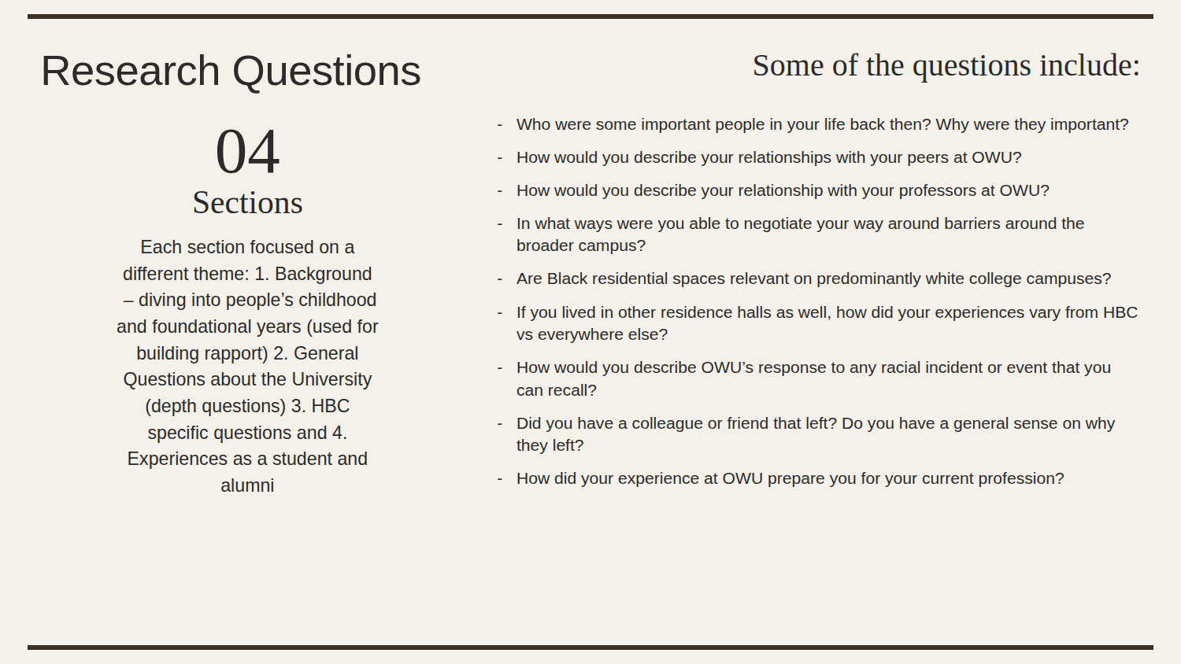Research Questions
Some of the questions include:
04
Sections
Each section focused on a different theme: 1. Background – diving into people’s childhood and foundational years (used for building rapport) 2. General Questions about the University (depth questions) 3. HBC specific questions and 4. Experiences as a student and alumni
Who were some important people in your life back then? Why were they important?
How would you describe your relationships with your peers at OWU?
How would you describe your relationship with your professors at OWU?
In what ways were you able to negotiate your way around barriers around the broader campus?
Are Black residential spaces relevant on predominantly white college campuses?
If you lived in other residence halls as well, how did your experiences vary from HBC vs everywhere else?
How would you describe OWU’s response to any racial incident or event that you can recall?
Did you have a colleague or friend that left? Do you have a general sense on why they left?
How did your experience at OWU prepare you for your current profession?